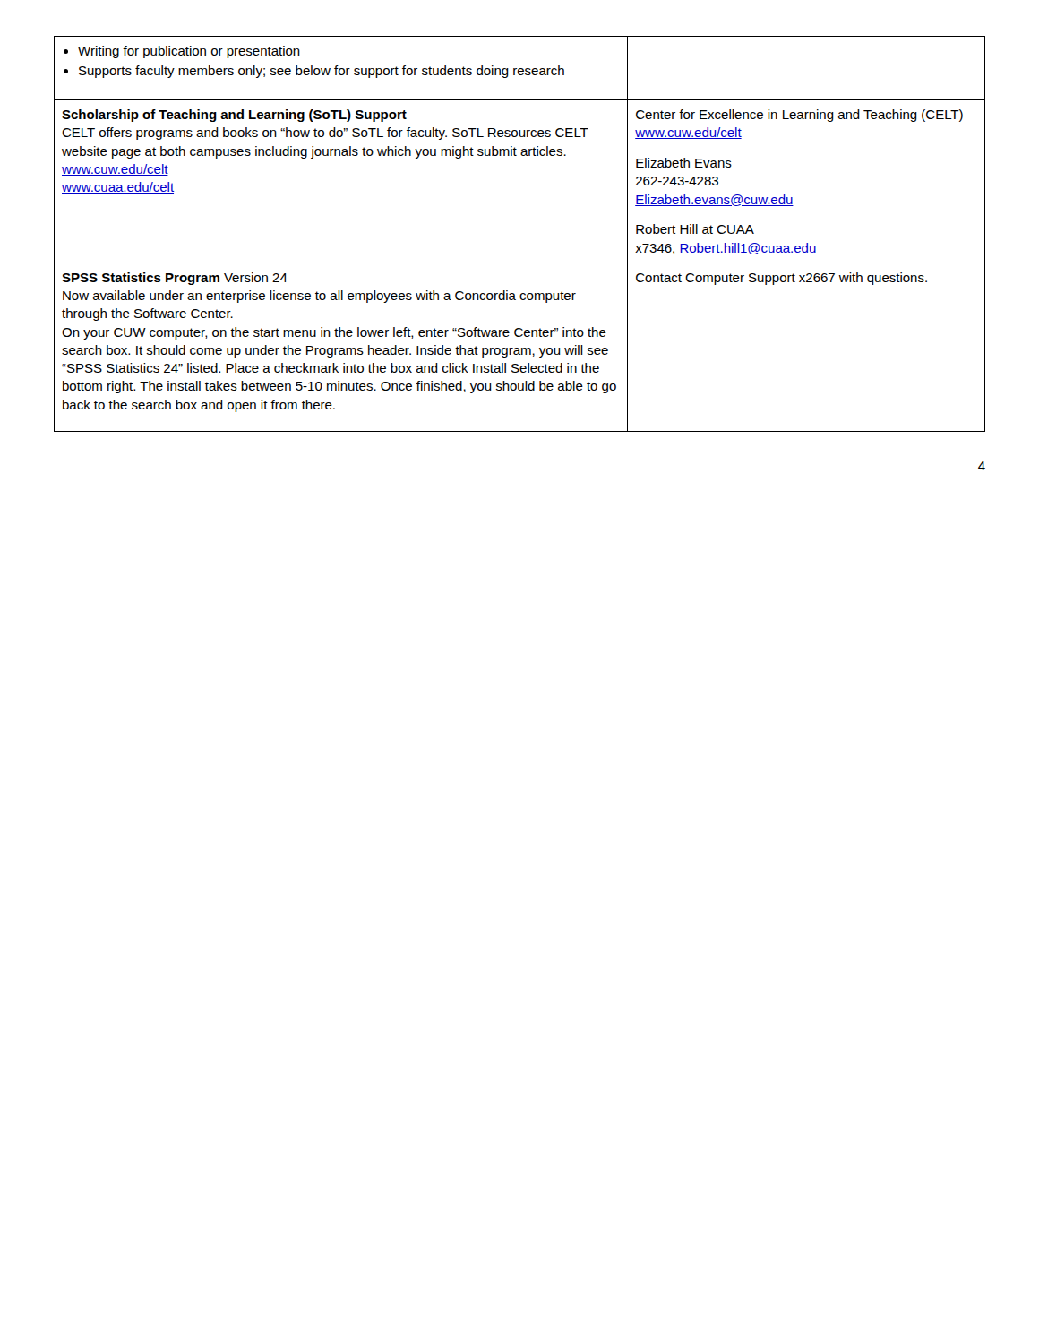| Writing for publication or presentation Supports faculty members only; see below for support for students doing research | |
| Scholarship of Teaching and Learning (SoTL) Support CELT offers programs and books on “how to do” SoTL for faculty. SoTL Resources CELT website page at both campuses including journals to which you might submit articles. www.cuw.edu/celt www.cuaa.edu/celt | Center for Excellence in Learning and Teaching (CELT) www.cuw.edu/celt Elizabeth Evans 262-243-4283 Elizabeth.evans@cuw.edu Robert Hill at CUAA x7346, Robert.hill1@cuaa.edu |
| SPSS Statistics Program Version 24 Now available under an enterprise license to all employees with a Concordia computer through the Software Center. On your CUW computer, on the start menu in the lower left, enter “Software Center” into the search box. It should come up under the Programs header. Inside that program, you will see “SPSS Statistics 24” listed. Place a checkmark into the box and click Install Selected in the bottom right. The install takes between 5-10 minutes. Once finished, you should be able to go back to the search box and open it from there. | Contact Computer Support x2667 with questions. |
4